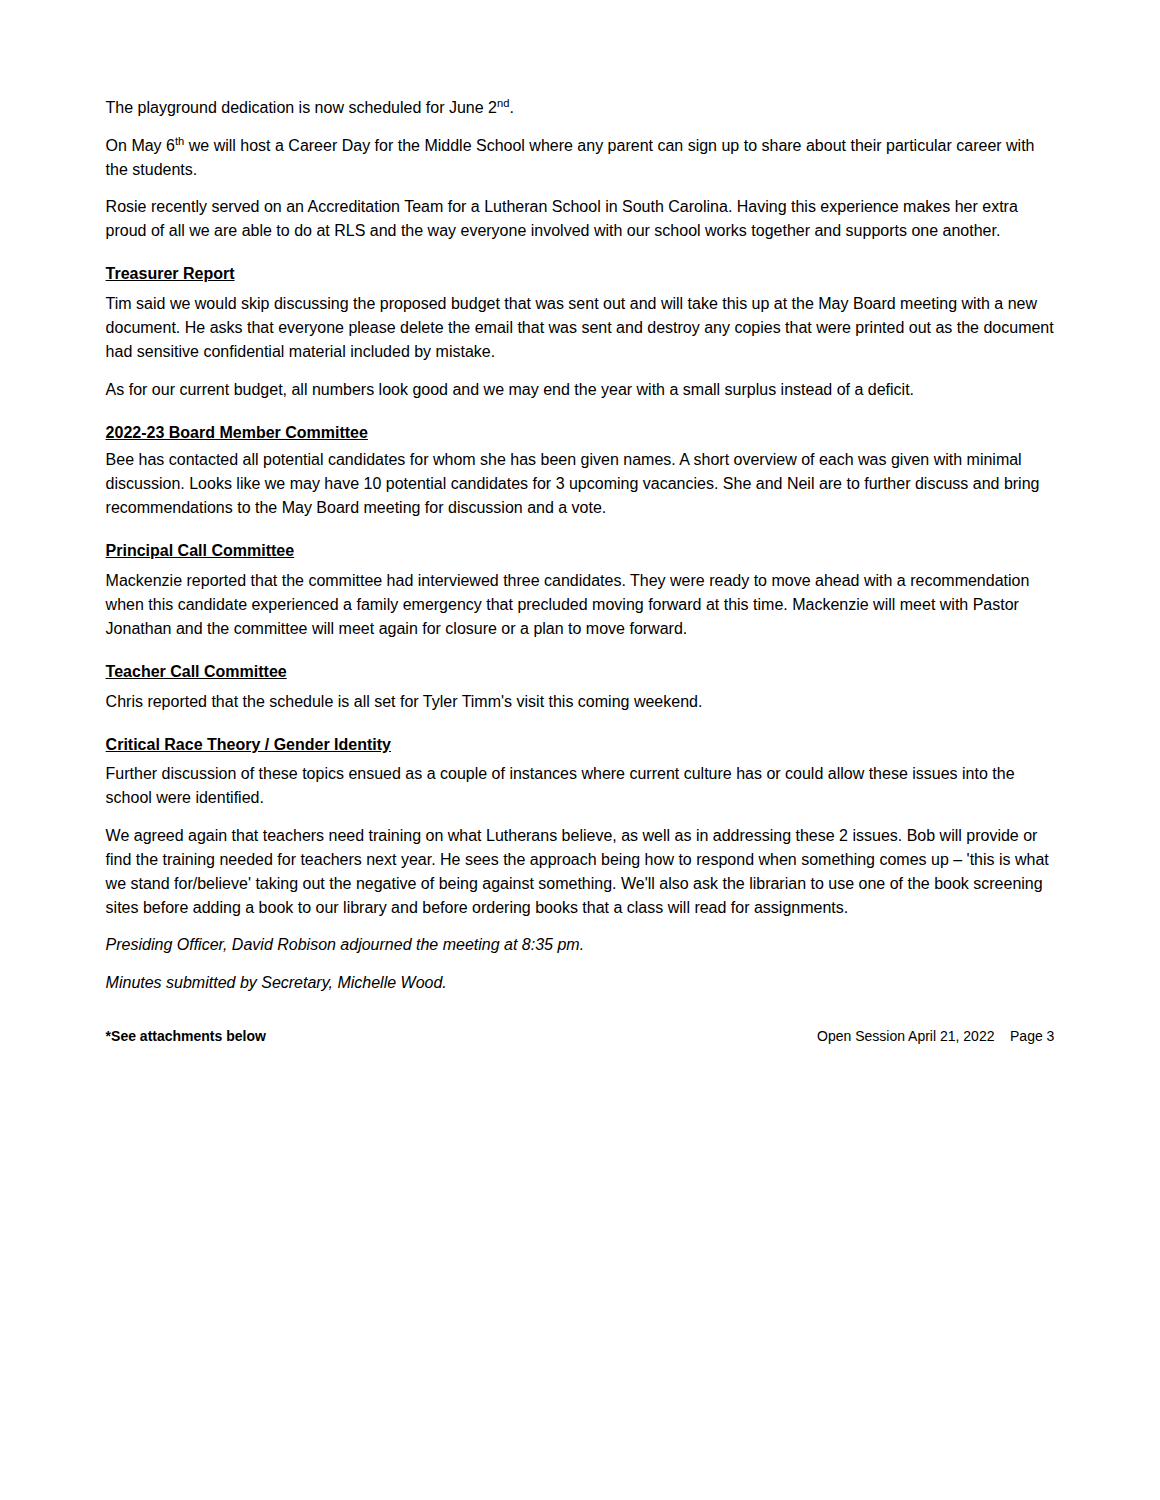The playground dedication is now scheduled for June 2nd.
On May 6th we will host a Career Day for the Middle School where any parent can sign up to share about their particular career with the students.
Rosie recently served on an Accreditation Team for a Lutheran School in South Carolina. Having this experience makes her extra proud of all we are able to do at RLS and the way everyone involved with our school works together and supports one another.
Treasurer Report
Tim said we would skip discussing the proposed budget that was sent out and will take this up at the May Board meeting with a new document. He asks that everyone please delete the email that was sent and destroy any copies that were printed out as the document had sensitive confidential material included by mistake.
As for our current budget, all numbers look good and we may end the year with a small surplus instead of a deficit.
2022-23 Board Member Committee
Bee has contacted all potential candidates for whom she has been given names. A short overview of each was given with minimal discussion. Looks like we may have 10 potential candidates for 3 upcoming vacancies. She and Neil are to further discuss and bring recommendations to the May Board meeting for discussion and a vote.
Principal Call Committee
Mackenzie reported that the committee had interviewed three candidates. They were ready to move ahead with a recommendation when this candidate experienced a family emergency that precluded moving forward at this time. Mackenzie will meet with Pastor Jonathan and the committee will meet again for closure or a plan to move forward.
Teacher Call Committee
Chris reported that the schedule is all set for Tyler Timm's visit this coming weekend.
Critical Race Theory / Gender Identity
Further discussion of these topics ensued as a couple of instances where current culture has or could allow these issues into the school were identified.
We agreed again that teachers need training on what Lutherans believe, as well as in addressing these 2 issues. Bob will provide or find the training needed for teachers next year. He sees the approach being how to respond when something comes up – 'this is what we stand for/believe' taking out the negative of being against something. We'll also ask the librarian to use one of the book screening sites before adding a book to our library and before ordering books that a class will read for assignments.
Presiding Officer, David Robison adjourned the meeting at 8:35 pm.
Minutes submitted by Secretary, Michelle Wood.
*See attachments below Open Session April 21, 2022 Page 3